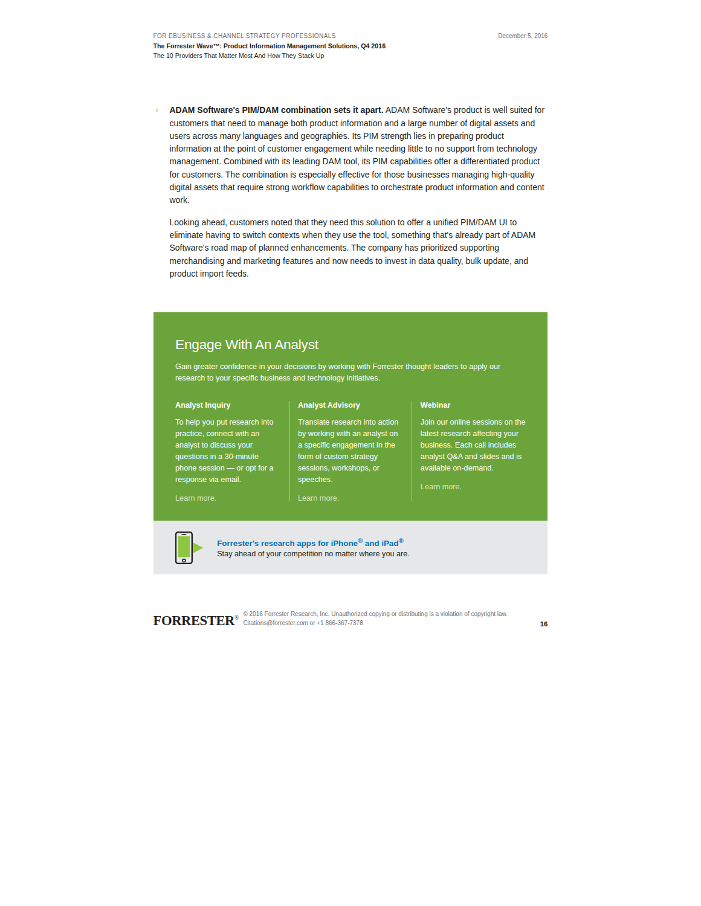For eBusiness & Channel Strategy Professionals
The Forrester Wave™: Product Information Management Solutions, Q4 2016
The 10 Providers That Matter Most And How They Stack Up
December 5, 2016
›
ADAM Software's PIM/DAM combination sets it apart. ADAM Software's product is well suited for customers that need to manage both product information and a large number of digital assets and users across many languages and geographies. Its PIM strength lies in preparing product information at the point of customer engagement while needing little to no support from technology management. Combined with its leading DAM tool, its PIM capabilities offer a differentiated product for customers. The combination is especially effective for those businesses managing high-quality digital assets that require strong workflow capabilities to orchestrate product information and content work.
Looking ahead, customers noted that they need this solution to offer a unified PIM/DAM UI to eliminate having to switch contexts when they use the tool, something that's already part of ADAM Software's road map of planned enhancements. The company has prioritized supporting merchandising and marketing features and now needs to invest in data quality, bulk update, and product import feeds.
Engage With An Analyst
Gain greater confidence in your decisions by working with Forrester thought leaders to apply our research to your specific business and technology initiatives.
Analyst Inquiry
To help you put research into practice, connect with an analyst to discuss your questions in a 30-minute phone session — or opt for a response via email.
Learn more.
Analyst Advisory
Translate research into action by working with an analyst on a specific engagement in the form of custom strategy sessions, workshops, or speeches.
Learn more.
Webinar
Join our online sessions on the latest research affecting your business. Each call includes analyst Q&A and slides and is available on-demand.
Learn more.
Forrester's research apps for iPhone® and iPad®
Stay ahead of your competition no matter where you are.
FORRESTER®
© 2016 Forrester Research, Inc. Unauthorized copying or distributing is a violation of copyright law.
Citations@forrester.com or +1 866-367-7378
16